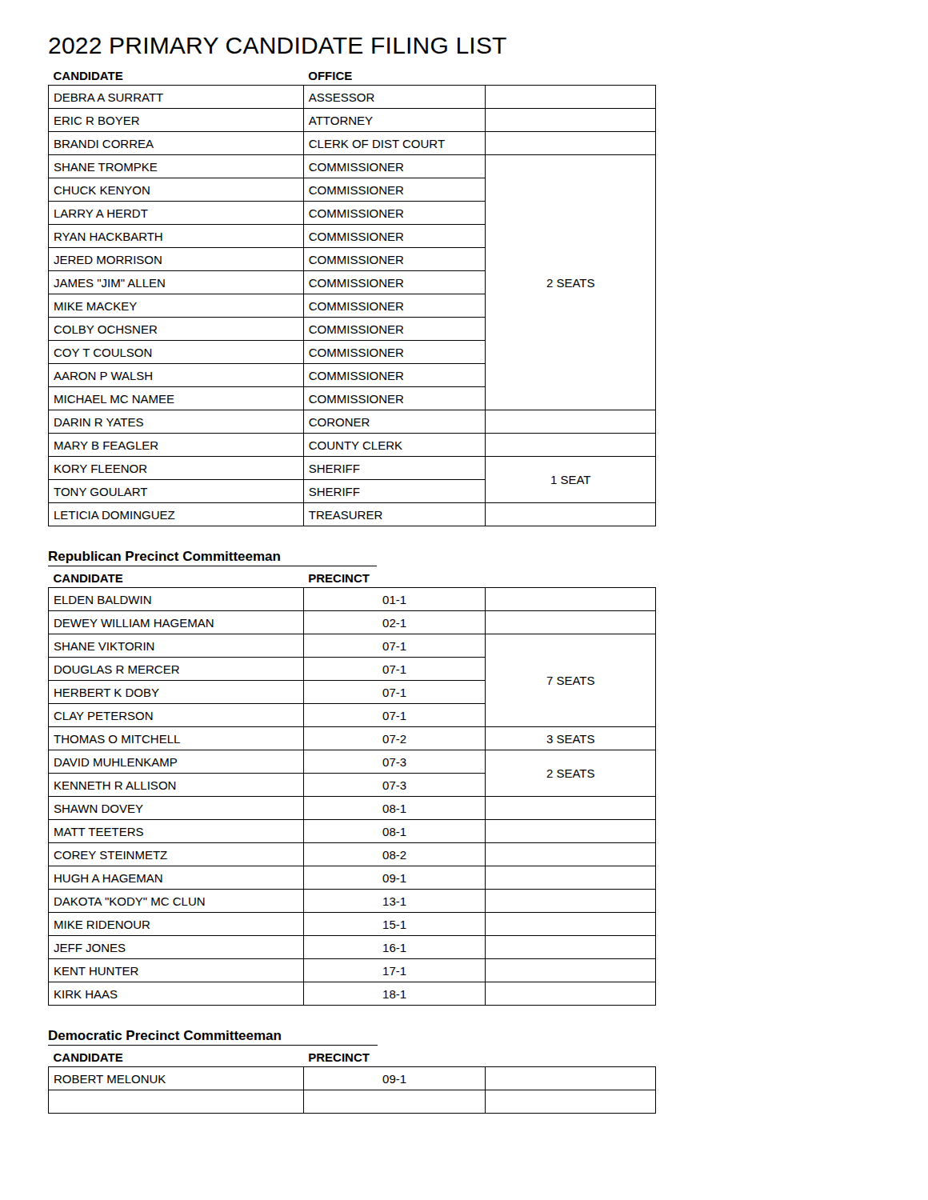2022 PRIMARY CANDIDATE FILING LIST
| CANDIDATE | OFFICE | |
| --- | --- | --- |
| DEBRA A SURRATT | ASSESSOR | |
| ERIC R BOYER | ATTORNEY | |
| BRANDI CORREA | CLERK OF DIST COURT | |
| SHANE TROMPKE | COMMISSIONER | 2 SEATS |
| CHUCK KENYON | COMMISSIONER |
| LARRY A HERDT | COMMISSIONER |
| RYAN HACKBARTH | COMMISSIONER |
| JERED MORRISON | COMMISSIONER |
| JAMES "JIM" ALLEN | COMMISSIONER |
| MIKE MACKEY | COMMISSIONER |
| COLBY OCHSNER | COMMISSIONER |
| COY T COULSON | COMMISSIONER |
| AARON P WALSH | COMMISSIONER |
| MICHAEL MC NAMEE | COMMISSIONER |
| DARIN R YATES | CORONER | |
| MARY B FEAGLER | COUNTY CLERK | |
| KORY FLEENOR | SHERIFF | 1 SEAT |
| TONY GOULART | SHERIFF |
| LETICIA DOMINGUEZ | TREASURER | |
Republican Precinct Committeeman
| CANDIDATE | PRECINCT | |
| --- | --- | --- |
| ELDEN BALDWIN | 01-1 | |
| DEWEY WILLIAM HAGEMAN | 02-1 | |
| SHANE VIKTORIN | 07-1 | 7 SEATS |
| DOUGLAS R MERCER | 07-1 |
| HERBERT K DOBY | 07-1 |
| CLAY PETERSON | 07-1 |
| THOMAS O MITCHELL | 07-2 | 3 SEATS |
| DAVID MUHLENKAMP | 07-3 | 2 SEATS |
| KENNETH R ALLISON | 07-3 |
| SHAWN DOVEY | 08-1 | |
| MATT TEETERS | 08-1 | |
| COREY STEINMETZ | 08-2 | |
| HUGH A HAGEMAN | 09-1 | |
| DAKOTA "KODY" MC CLUN | 13-1 | |
| MIKE RIDENOUR | 15-1 | |
| JEFF JONES | 16-1 | |
| KENT HUNTER | 17-1 | |
| KIRK HAAS | 18-1 | |
Democratic Precinct Committeeman
| CANDIDATE | PRECINCT | |
| --- | --- | --- |
| ROBERT MELONUK | 09-1 | |